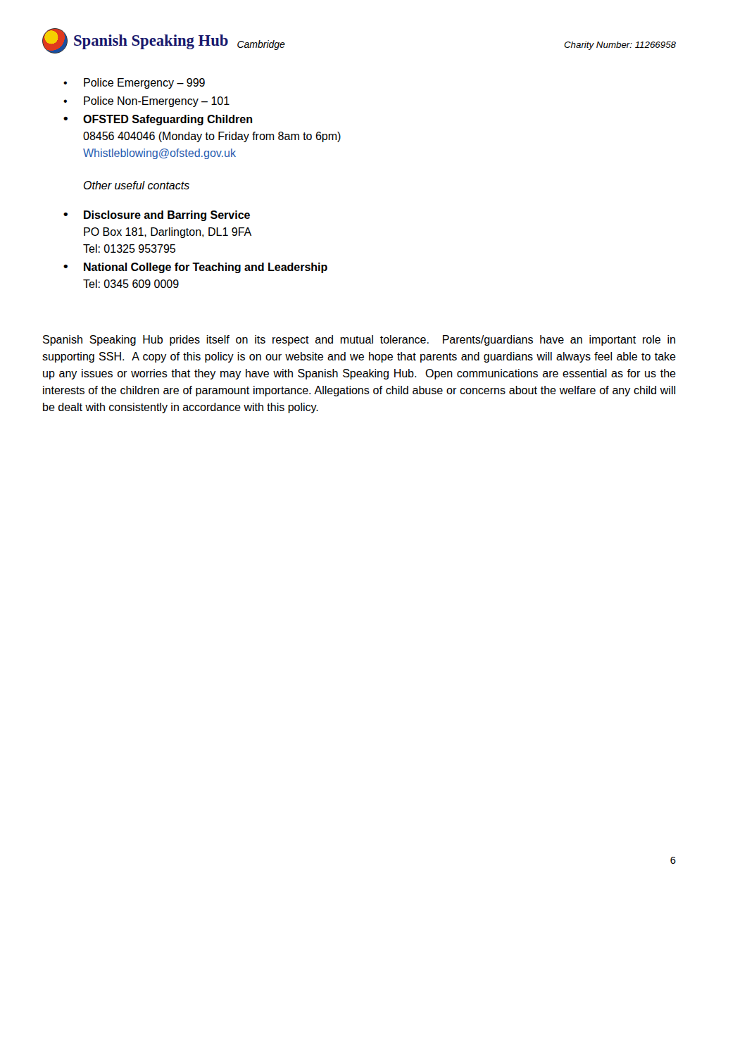Spanish Speaking Hub Cambridge
Charity Number: 11266958
Police Emergency – 999
Police Non-Emergency – 101
OFSTED Safeguarding Children 08456 404046 (Monday to Friday from 8am to 6pm) Whistleblowing@ofsted.gov.uk
Other useful contacts
Disclosure and Barring Service PO Box 181, Darlington, DL1 9FA Tel: 01325 953795
National College for Teaching and Leadership Tel: 0345 609 0009
Spanish Speaking Hub prides itself on its respect and mutual tolerance. Parents/guardians have an important role in supporting SSH. A copy of this policy is on our website and we hope that parents and guardians will always feel able to take up any issues or worries that they may have with Spanish Speaking Hub. Open communications are essential as for us the interests of the children are of paramount importance. Allegations of child abuse or concerns about the welfare of any child will be dealt with consistently in accordance with this policy.
6